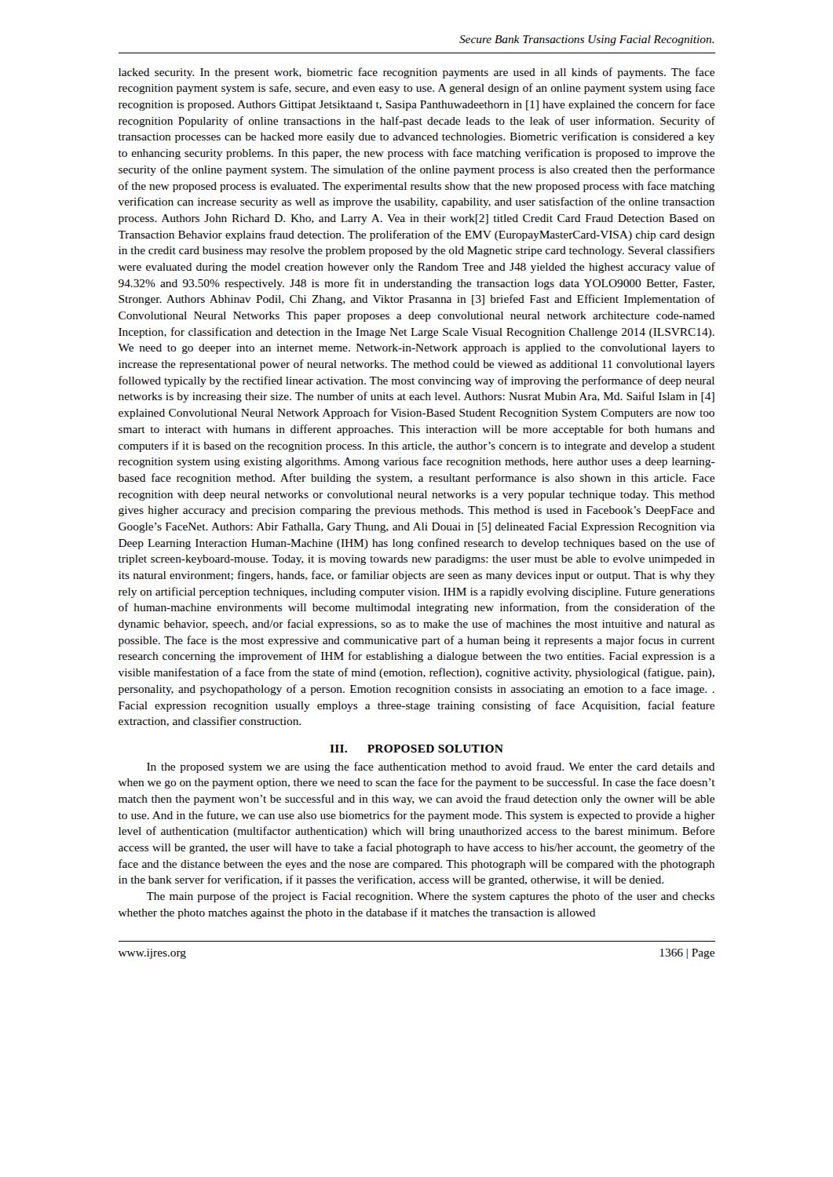Secure Bank Transactions Using Facial Recognition.
lacked security. In the present work, biometric face recognition payments are used in all kinds of payments. The face recognition payment system is safe, secure, and even easy to use. A general design of an online payment system using face recognition is proposed. Authors Gittipat Jetsiktaand t, Sasipa Panthuwadeethorn in [1] have explained the concern for face recognition Popularity of online transactions in the half-past decade leads to the leak of user information. Security of transaction processes can be hacked more easily due to advanced technologies. Biometric verification is considered a key to enhancing security problems. In this paper, the new process with face matching verification is proposed to improve the security of the online payment system. The simulation of the online payment process is also created then the performance of the new proposed process is evaluated. The experimental results show that the new proposed process with face matching verification can increase security as well as improve the usability, capability, and user satisfaction of the online transaction process. Authors John Richard D. Kho, and Larry A. Vea in their work[2] titled Credit Card Fraud Detection Based on Transaction Behavior explains fraud detection. The proliferation of the EMV (EuropayMasterCard-VISA) chip card design in the credit card business may resolve the problem proposed by the old Magnetic stripe card technology. Several classifiers were evaluated during the model creation however only the Random Tree and J48 yielded the highest accuracy value of 94.32% and 93.50% respectively. J48 is more fit in understanding the transaction logs data YOLO9000 Better, Faster, Stronger. Authors Abhinav Podil, Chi Zhang, and Viktor Prasanna in [3] briefed Fast and Efficient Implementation of Convolutional Neural Networks This paper proposes a deep convolutional neural network architecture code-named Inception, for classification and detection in the Image Net Large Scale Visual Recognition Challenge 2014 (ILSVRC14). We need to go deeper into an internet meme. Network-in-Network approach is applied to the convolutional layers to increase the representational power of neural networks. The method could be viewed as additional 11 convolutional layers followed typically by the rectified linear activation. The most convincing way of improving the performance of deep neural networks is by increasing their size. The number of units at each level. Authors: Nusrat Mubin Ara, Md. Saiful Islam in [4] explained Convolutional Neural Network Approach for Vision-Based Student Recognition System Computers are now too smart to interact with humans in different approaches. This interaction will be more acceptable for both humans and computers if it is based on the recognition process. In this article, the author’s concern is to integrate and develop a student recognition system using existing algorithms. Among various face recognition methods, here author uses a deep learning-based face recognition method. After building the system, a resultant performance is also shown in this article. Face recognition with deep neural networks or convolutional neural networks is a very popular technique today. This method gives higher accuracy and precision comparing the previous methods. This method is used in Facebook’s DeepFace and Google’s FaceNet. Authors: Abir Fathalla, Gary Thung, and Ali Douai in [5] delineated Facial Expression Recognition via Deep Learning Interaction Human-Machine (IHM) has long confined research to develop techniques based on the use of triplet screen-keyboard-mouse. Today, it is moving towards new paradigms: the user must be able to evolve unimpeded in its natural environment; fingers, hands, face, or familiar objects are seen as many devices input or output. That is why they rely on artificial perception techniques, including computer vision. IHM is a rapidly evolving discipline. Future generations of human-machine environments will become multimodal integrating new information, from the consideration of the dynamic behavior, speech, and/or facial expressions, so as to make the use of machines the most intuitive and natural as possible. The face is the most expressive and communicative part of a human being it represents a major focus in current research concerning the improvement of IHM for establishing a dialogue between the two entities. Facial expression is a visible manifestation of a face from the state of mind (emotion, reflection), cognitive activity, physiological (fatigue, pain), personality, and psychopathology of a person. Emotion recognition consists in associating an emotion to a face image. . Facial expression recognition usually employs a three-stage training consisting of face Acquisition, facial feature extraction, and classifier construction.
III. PROPOSED SOLUTION
In the proposed system we are using the face authentication method to avoid fraud. We enter the card details and when we go on the payment option, there we need to scan the face for the payment to be successful. In case the face doesn’t match then the payment won’t be successful and in this way, we can avoid the fraud detection only the owner will be able to use. And in the future, we can use also use biometrics for the payment mode. This system is expected to provide a higher level of authentication (multifactor authentication) which will bring unauthorized access to the barest minimum. Before access will be granted, the user will have to take a facial photograph to have access to his/her account, the geometry of the face and the distance between the eyes and the nose are compared. This photograph will be compared with the photograph in the bank server for verification, if it passes the verification, access will be granted, otherwise, it will be denied.
The main purpose of the project is Facial recognition. Where the system captures the photo of the user and checks whether the photo matches against the photo in the database if it matches the transaction is allowed
www.ijres.org
1366 | Page